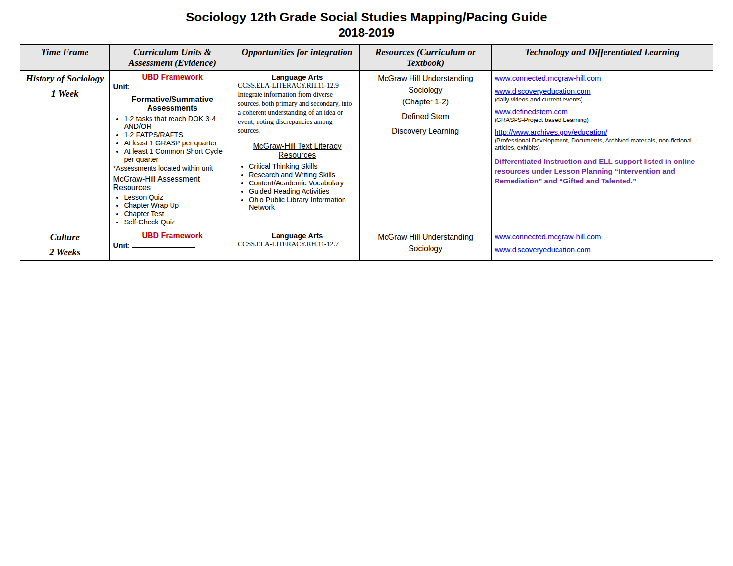Sociology 12th Grade Social Studies Mapping/Pacing Guide
2018-2019
| Time Frame | Curriculum Units & Assessment (Evidence) | Opportunities for integration | Resources (Curriculum or Textbook) | Technology and Differentiated Learning |
| --- | --- | --- | --- | --- |
| History of Sociology 1 Week | UBD Framework Unit: Formative/Summative Assessments 1-2 tasks that reach DOK 3-4 AND/OR 1-2 FATPS/RAFTS At least 1 GRASP per quarter At least 1 Common Short Cycle per quarter *Assessments located within unit McGraw-Hill Assessment Resources Lesson Quiz Chapter Wrap Up Chapter Test Self-Check Quiz | Language Arts CCSS.ELA-LITERACY.RH.11-12.9 Integrate information from diverse sources, both primary and secondary, into a coherent understanding of an idea or event, noting discrepancies among sources. McGraw-Hill Text Literacy Resources Critical Thinking Skills Research and Writing Skills Content/Academic Vocabulary Guided Reading Activities Ohio Public Library Information Network | McGraw Hill Understanding Sociology (Chapter 1-2) Defined Stem Discovery Learning | www.connected.mcgraw-hill.com www.discoveryeducation.com (daily videos and current events) www.definedstem.com (GRASPS-Project based Learning) http://www.archives.gov/education/ (Professional Development, Documents, Archived materials, non-fictional articles, exhibits) Differentiated Instruction and ELL support listed in online resources under Lesson Planning “Intervention and Remediation” and “Gifted and Talented.” |
| Culture 2 Weeks | UBD Framework Unit: | Language Arts CCSS.ELA-LITERACY.RH.11-12.7 | McGraw Hill Understanding Sociology | www.connected.mcgraw-hill.com www.discoveryeducation.com |